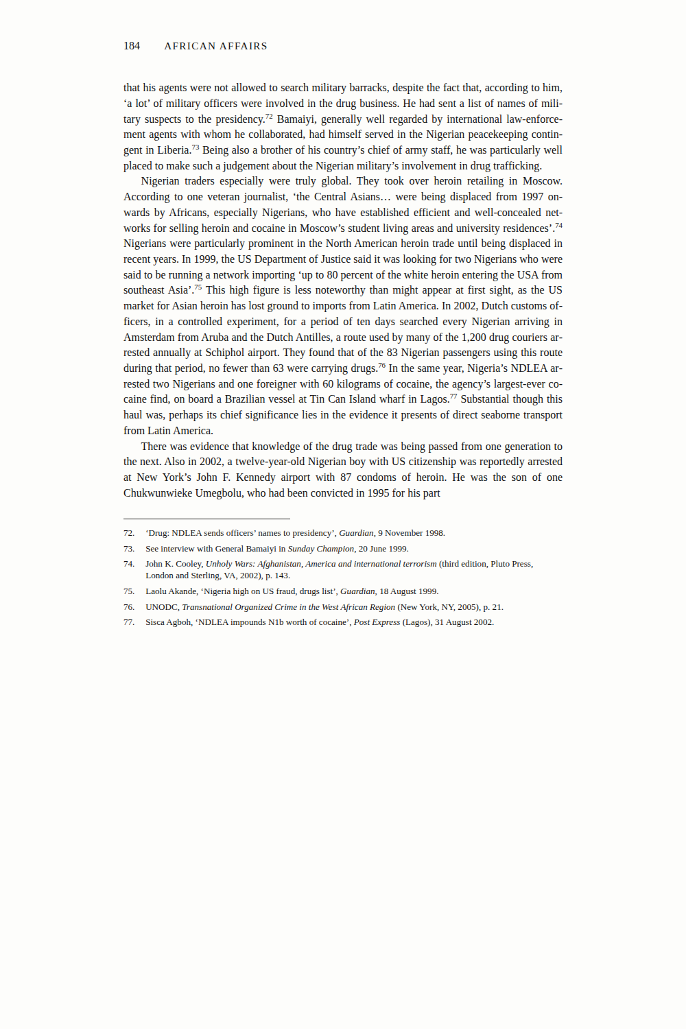184 African Affairs
that his agents were not allowed to search military barracks, despite the fact that, according to him, ‘a lot’ of military officers were involved in the drug business. He had sent a list of names of military suspects to the presidency.72 Bamaiyi, generally well regarded by international law-enforcement agents with whom he collaborated, had himself served in the Nigerian peacekeeping contingent in Liberia.73 Being also a brother of his country’s chief of army staff, he was particularly well placed to make such a judgement about the Nigerian military’s involvement in drug trafficking.
Nigerian traders especially were truly global. They took over heroin retailing in Moscow. According to one veteran journalist, ‘the Central Asians… were being displaced from 1997 onwards by Africans, especially Nigerians, who have established efficient and well-concealed networks for selling heroin and cocaine in Moscow’s student living areas and university residences’.74 Nigerians were particularly prominent in the North American heroin trade until being displaced in recent years. In 1999, the US Department of Justice said it was looking for two Nigerians who were said to be running a network importing ‘up to 80 percent of the white heroin entering the USA from southeast Asia’.75 This high figure is less noteworthy than might appear at first sight, as the US market for Asian heroin has lost ground to imports from Latin America. In 2002, Dutch customs officers, in a controlled experiment, for a period of ten days searched every Nigerian arriving in Amsterdam from Aruba and the Dutch Antilles, a route used by many of the 1,200 drug couriers arrested annually at Schiphol airport. They found that of the 83 Nigerian passengers using this route during that period, no fewer than 63 were carrying drugs.76 In the same year, Nigeria’s NDLEA arrested two Nigerians and one foreigner with 60 kilograms of cocaine, the agency’s largest-ever cocaine find, on board a Brazilian vessel at Tin Can Island wharf in Lagos.77 Substantial though this haul was, perhaps its chief significance lies in the evidence it presents of direct seaborne transport from Latin America.
There was evidence that knowledge of the drug trade was being passed from one generation to the next. Also in 2002, a twelve-year-old Nigerian boy with US citizenship was reportedly arrested at New York’s John F. Kennedy airport with 87 condoms of heroin. He was the son of one Chukwunwieke Umegbolu, who had been convicted in 1995 for his part
72.‘Drug: NDLEA sends officers’ names to presidency’, Guardian, 9 November 1998.
73. See interview with General Bamaiyi in Sunday Champion, 20 June 1999.
74. John K. Cooley, Unholy Wars: Afghanistan, America and international terrorism (third edition, Pluto Press, London and Sterling, VA, 2002), p. 143.
75. Laolu Akande, ‘Nigeria high on US fraud, drugs list’, Guardian, 18 August 1999.
76. UNODC, Transnational Organized Crime in the West African Region (New York, NY, 2005), p. 21.
77. Sisca Agboh, ‘NDLEA impounds N1b worth of cocaine’, Post Express (Lagos), 31 August 2002.